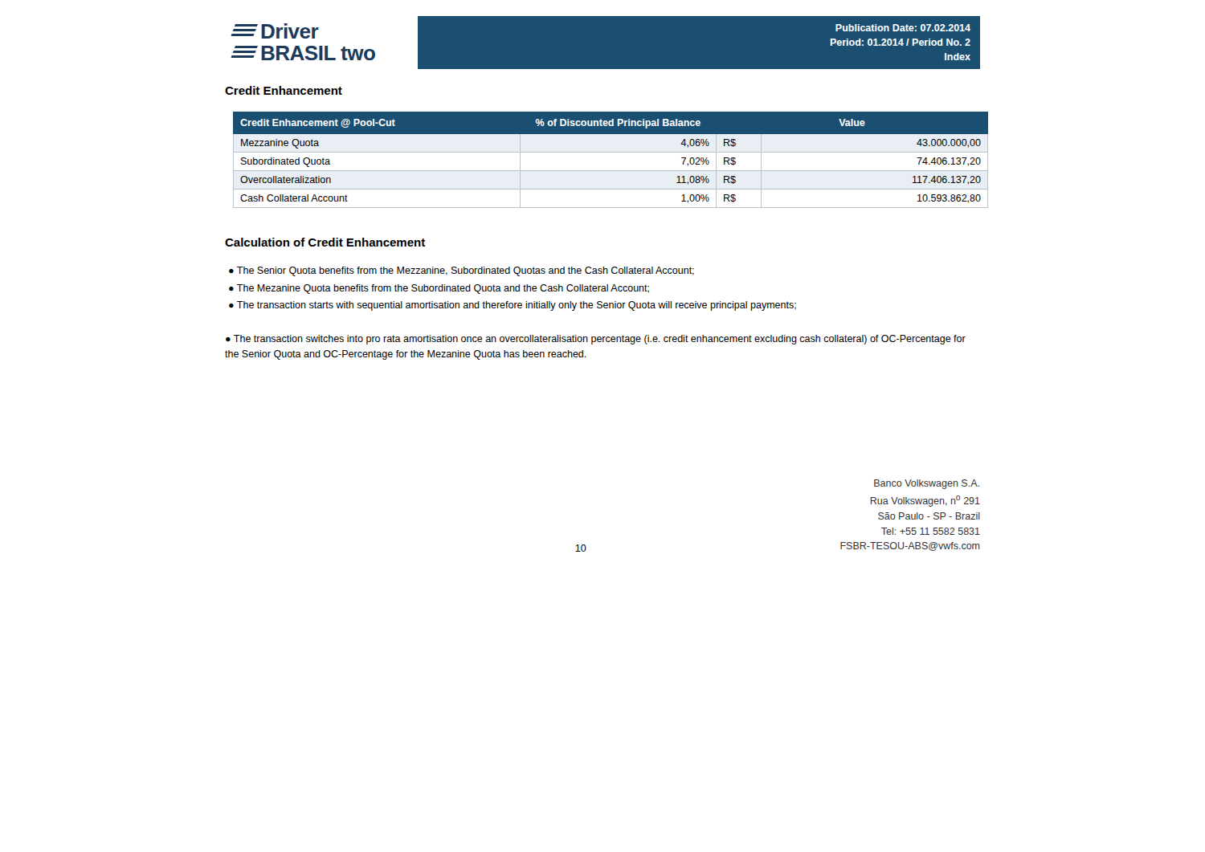Driver
BRASIL two
Publication Date: 07.02.2014
Period: 01.2014 / Period No. 2
Index
Credit Enhancement
| Credit Enhancement @ Pool-Cut | % of Discounted Principal Balance | Value |
| --- | --- | --- |
| Mezzanine Quota | 4,06% | R$ | 43.000.000,00 |
| Subordinated Quota | 7,02% | R$ | 74.406.137,20 |
| Overcollateralization | 11,08% | R$ | 117.406.137,20 |
| Cash Collateral Account | 1,00% | R$ | 10.593.862,80 |
Calculation of Credit Enhancement
● The Senior Quota benefits from the Mezzanine, Subordinated Quotas and the Cash Collateral Account;
● The Mezanine Quota benefits from the Subordinated Quota and the Cash Collateral Account;
● The transaction starts with sequential amortisation and therefore initially only the Senior Quota will receive principal payments;
● The transaction switches into pro rata amortisation once an overcollateralisation percentage (i.e. credit enhancement excluding cash collateral) of OC-Percentage for the Senior Quota and OC-Percentage for the Mezanine Quota has been reached.
10
Banco Volkswagen S.A.
Rua Volkswagen, no 291
São Paulo - SP - Brazil
Tel: +55 11 5582 5831
FSBR-TESOU-ABS@vwfs.com